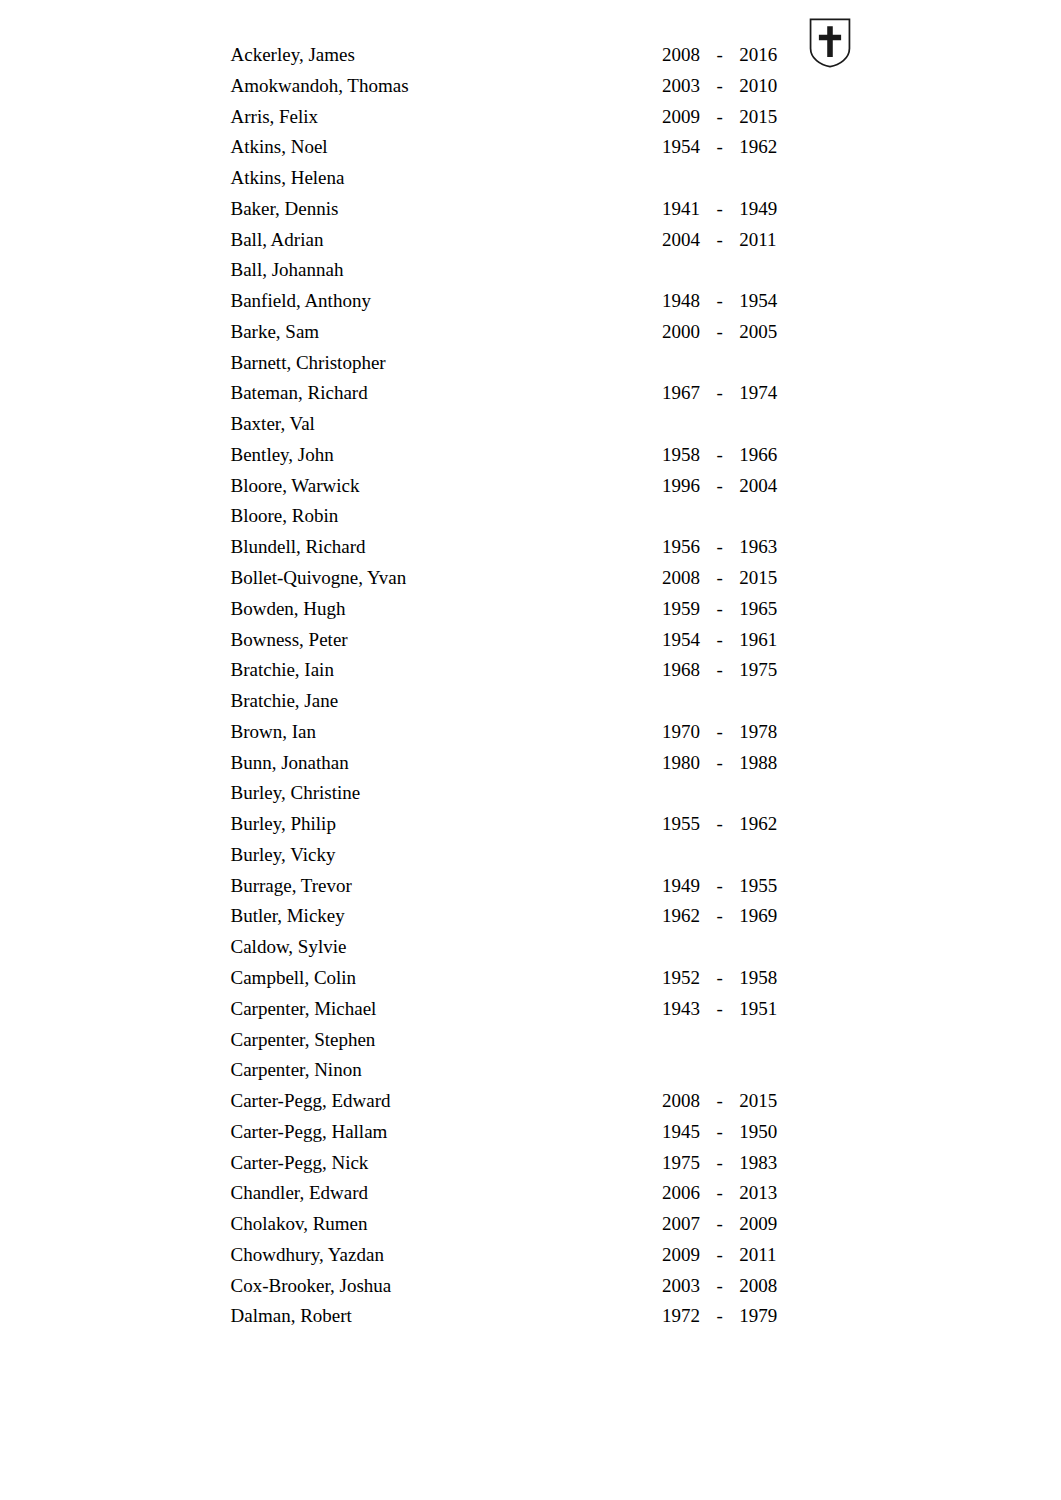| Ackerley, James | 2008 | - | 2016 |
| Amokwandoh, Thomas | 2003 | - | 2010 |
| Arris, Felix | 2009 | - | 2015 |
| Atkins, Noel | 1954 | - | 1962 |
| Atkins, Helena | | | |
| Baker, Dennis | 1941 | - | 1949 |
| Ball, Adrian | 2004 | - | 2011 |
| Ball, Johannah | | | |
| Banfield, Anthony | 1948 | - | 1954 |
| Barke, Sam | 2000 | - | 2005 |
| Barnett, Christopher | | | |
| Bateman, Richard | 1967 | - | 1974 |
| Baxter, Val | | | |
| Bentley, John | 1958 | - | 1966 |
| Bloore, Warwick | 1996 | - | 2004 |
| Bloore, Robin | | | |
| Blundell, Richard | 1956 | - | 1963 |
| Bollet-Quivogne, Yvan | 2008 | - | 2015 |
| Bowden, Hugh | 1959 | - | 1965 |
| Bowness, Peter | 1954 | - | 1961 |
| Bratchie, Iain | 1968 | - | 1975 |
| Bratchie, Jane | | | |
| Brown, Ian | 1970 | - | 1978 |
| Bunn, Jonathan | 1980 | - | 1988 |
| Burley, Christine | | | |
| Burley, Philip | 1955 | - | 1962 |
| Burley, Vicky | | | |
| Burrage, Trevor | 1949 | - | 1955 |
| Butler, Mickey | 1962 | - | 1969 |
| Caldow, Sylvie | | | |
| Campbell, Colin | 1952 | - | 1958 |
| Carpenter, Michael | 1943 | - | 1951 |
| Carpenter, Stephen | | | |
| Carpenter, Ninon | | | |
| Carter-Pegg, Edward | 2008 | - | 2015 |
| Carter-Pegg, Hallam | 1945 | - | 1950 |
| Carter-Pegg, Nick | 1975 | - | 1983 |
| Chandler, Edward | 2006 | - | 2013 |
| Cholakov, Rumen | 2007 | - | 2009 |
| Chowdhury, Yazdan | 2009 | - | 2011 |
| Cox-Brooker, Joshua | 2003 | - | 2008 |
| Dalman, Robert | 1972 | - | 1979 |